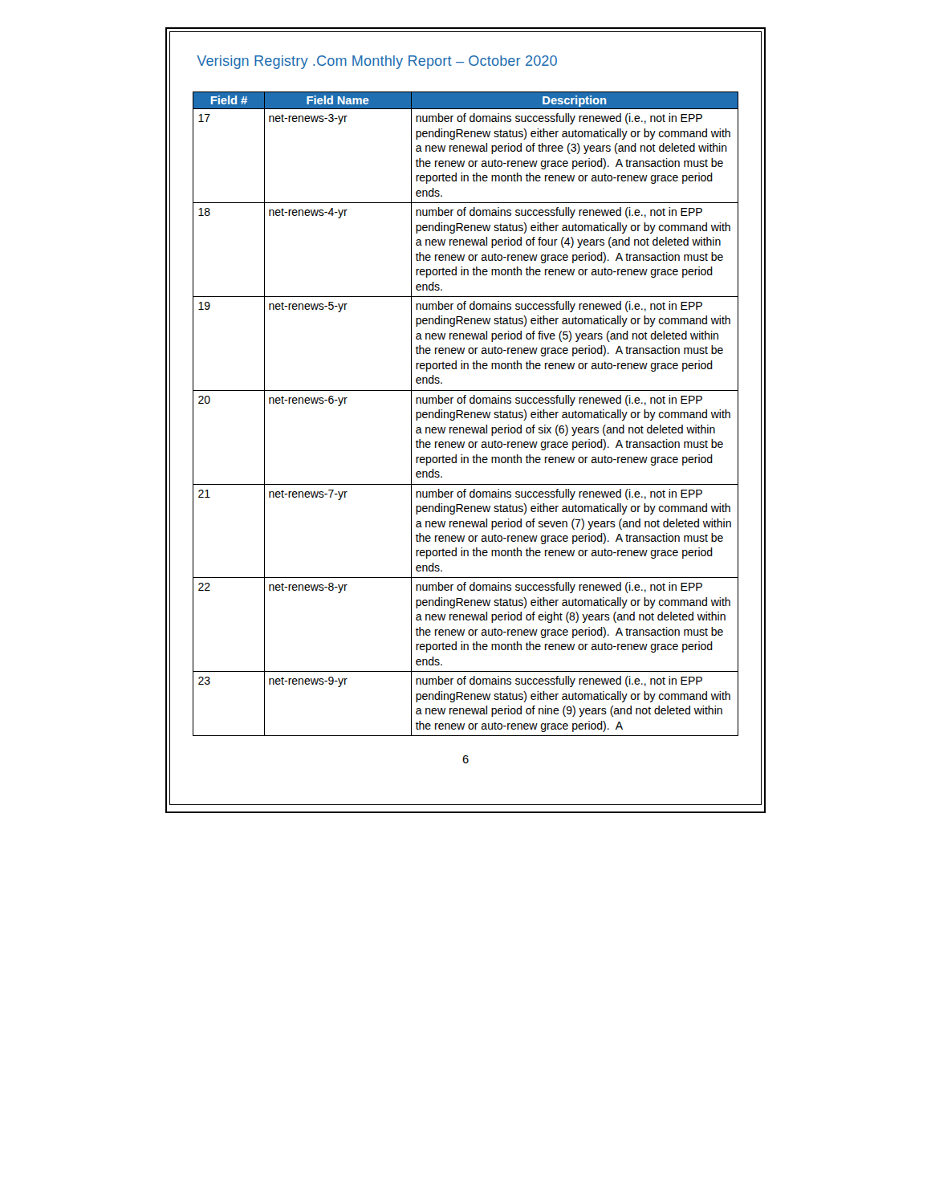Verisign Registry .Com Monthly Report – October 2020
| Field # | Field Name | Description |
| --- | --- | --- |
| 17 | net-renews-3-yr | number of domains successfully renewed (i.e., not in EPP pendingRenew status) either automatically or by command with a new renewal period of three (3) years (and not deleted within the renew or auto-renew grace period). A transaction must be reported in the month the renew or auto-renew grace period ends. |
| 18 | net-renews-4-yr | number of domains successfully renewed (i.e., not in EPP pendingRenew status) either automatically or by command with a new renewal period of four (4) years (and not deleted within the renew or auto-renew grace period). A transaction must be reported in the month the renew or auto-renew grace period ends. |
| 19 | net-renews-5-yr | number of domains successfully renewed (i.e., not in EPP pendingRenew status) either automatically or by command with a new renewal period of five (5) years (and not deleted within the renew or auto-renew grace period). A transaction must be reported in the month the renew or auto-renew grace period ends. |
| 20 | net-renews-6-yr | number of domains successfully renewed (i.e., not in EPP pendingRenew status) either automatically or by command with a new renewal period of six (6) years (and not deleted within the renew or auto-renew grace period). A transaction must be reported in the month the renew or auto-renew grace period ends. |
| 21 | net-renews-7-yr | number of domains successfully renewed (i.e., not in EPP pendingRenew status) either automatically or by command with a new renewal period of seven (7) years (and not deleted within the renew or auto-renew grace period). A transaction must be reported in the month the renew or auto-renew grace period ends. |
| 22 | net-renews-8-yr | number of domains successfully renewed (i.e., not in EPP pendingRenew status) either automatically or by command with a new renewal period of eight (8) years (and not deleted within the renew or auto-renew grace period). A transaction must be reported in the month the renew or auto-renew grace period ends. |
| 23 | net-renews-9-yr | number of domains successfully renewed (i.e., not in EPP pendingRenew status) either automatically or by command with a new renewal period of nine (9) years (and not deleted within the renew or auto-renew grace period). A |
6